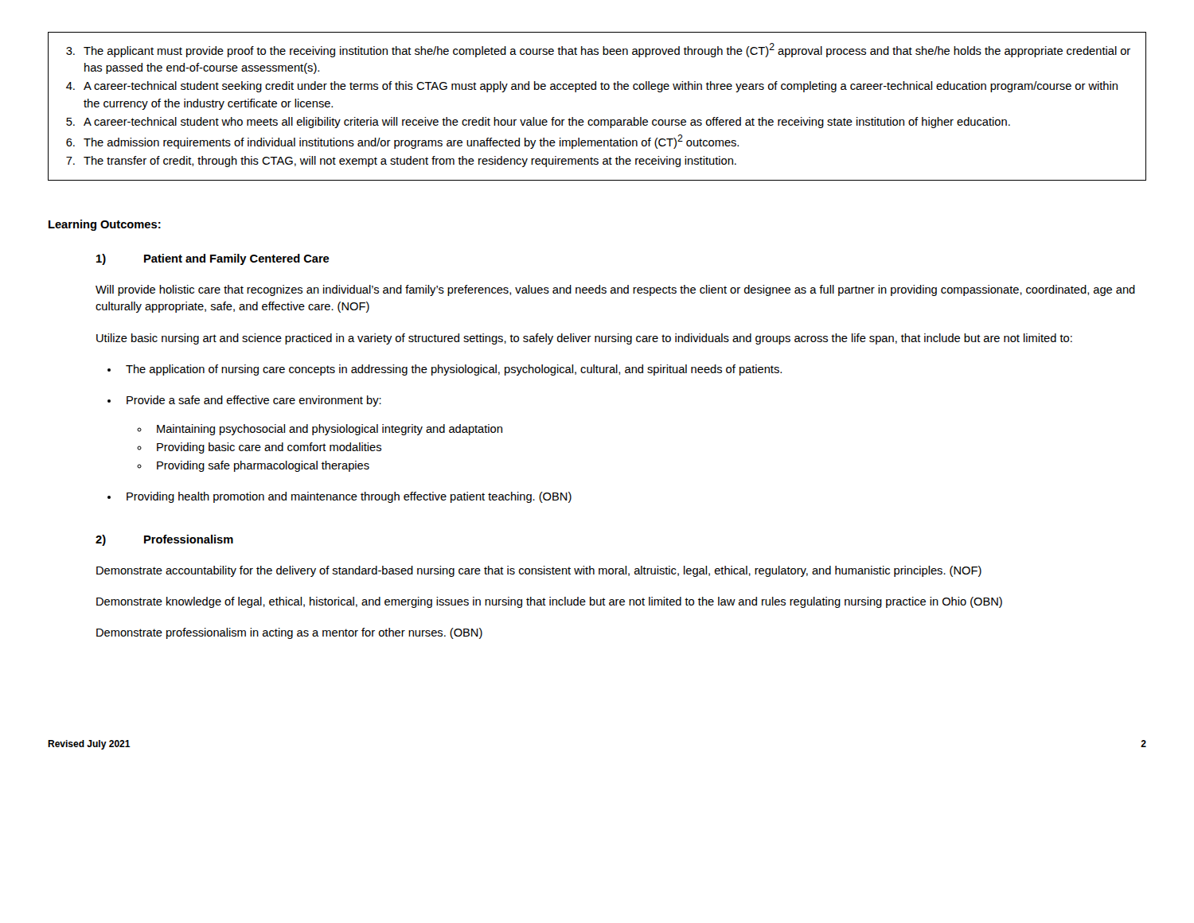The applicant must provide proof to the receiving institution that she/he completed a course that has been approved through the (CT)2 approval process and that she/he holds the appropriate credential or has passed the end-of-course assessment(s).
A career-technical student seeking credit under the terms of this CTAG must apply and be accepted to the college within three years of completing a career-technical education program/course or within the currency of the industry certificate or license.
A career-technical student who meets all eligibility criteria will receive the credit hour value for the comparable course as offered at the receiving state institution of higher education.
The admission requirements of individual institutions and/or programs are unaffected by the implementation of (CT)2 outcomes.
The transfer of credit, through this CTAG, will not exempt a student from the residency requirements at the receiving institution.
Learning Outcomes:
1) Patient and Family Centered Care
Will provide holistic care that recognizes an individual’s and family’s preferences, values and needs and respects the client or designee as a full partner in providing compassionate, coordinated, age and culturally appropriate, safe, and effective care. (NOF)
Utilize basic nursing art and science practiced in a variety of structured settings, to safely deliver nursing care to individuals and groups across the life span, that include but are not limited to:
The application of nursing care concepts in addressing the physiological, psychological, cultural, and spiritual needs of patients.
Provide a safe and effective care environment by:
Maintaining psychosocial and physiological integrity and adaptation
Providing basic care and comfort modalities
Providing safe pharmacological therapies
Providing health promotion and maintenance through effective patient teaching. (OBN)
2) Professionalism
Demonstrate accountability for the delivery of standard-based nursing care that is consistent with moral, altruistic, legal, ethical, regulatory, and humanistic principles. (NOF)
Demonstrate knowledge of legal, ethical, historical, and emerging issues in nursing that include but are not limited to the law and rules regulating nursing practice in Ohio (OBN)
Demonstrate professionalism in acting as a mentor for other nurses. (OBN)
Revised July 2021 2